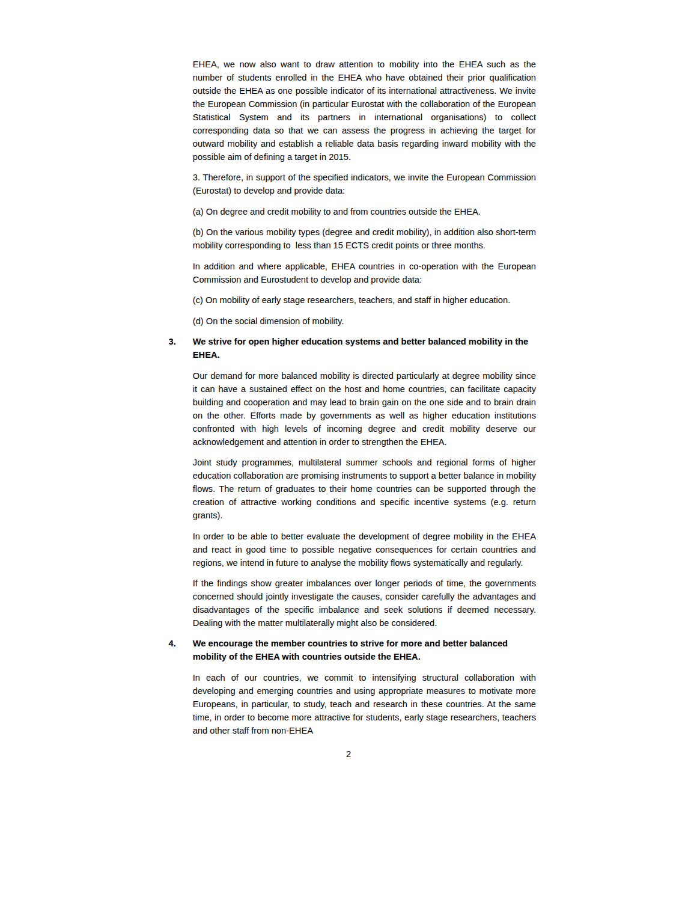EHEA, we now also want to draw attention to mobility into the EHEA such as the number of students enrolled in the EHEA who have obtained their prior qualification outside the EHEA as one possible indicator of its international attractiveness. We invite the European Commission (in particular Eurostat with the collaboration of the European Statistical System and its partners in international organisations) to collect corresponding data so that we can assess the progress in achieving the target for outward mobility and establish a reliable data basis regarding inward mobility with the possible aim of defining a target in 2015.
3. Therefore, in support of the specified indicators, we invite the European Commission (Eurostat) to develop and provide data:
(a) On degree and credit mobility to and from countries outside the EHEA.
(b) On the various mobility types (degree and credit mobility), in addition also short-term mobility corresponding to less than 15 ECTS credit points or three months.
In addition and where applicable, EHEA countries in co-operation with the European Commission and Eurostudent to develop and provide data:
(c) On mobility of early stage researchers, teachers, and staff in higher education.
(d) On the social dimension of mobility.
We strive for open higher education systems and better balanced mobility in the EHEA.
Our demand for more balanced mobility is directed particularly at degree mobility since it can have a sustained effect on the host and home countries, can facilitate capacity building and cooperation and may lead to brain gain on the one side and to brain drain on the other. Efforts made by governments as well as higher education institutions confronted with high levels of incoming degree and credit mobility deserve our acknowledgement and attention in order to strengthen the EHEA.
Joint study programmes, multilateral summer schools and regional forms of higher education collaboration are promising instruments to support a better balance in mobility flows. The return of graduates to their home countries can be supported through the creation of attractive working conditions and specific incentive systems (e.g. return grants).
In order to be able to better evaluate the development of degree mobility in the EHEA and react in good time to possible negative consequences for certain countries and regions, we intend in future to analyse the mobility flows systematically and regularly.
If the findings show greater imbalances over longer periods of time, the governments concerned should jointly investigate the causes, consider carefully the advantages and disadvantages of the specific imbalance and seek solutions if deemed necessary. Dealing with the matter multilaterally might also be considered.
We encourage the member countries to strive for more and better balanced mobility of the EHEA with countries outside the EHEA.
In each of our countries, we commit to intensifying structural collaboration with developing and emerging countries and using appropriate measures to motivate more Europeans, in particular, to study, teach and research in these countries. At the same time, in order to become more attractive for students, early stage researchers, teachers and other staff from non-EHEA
2